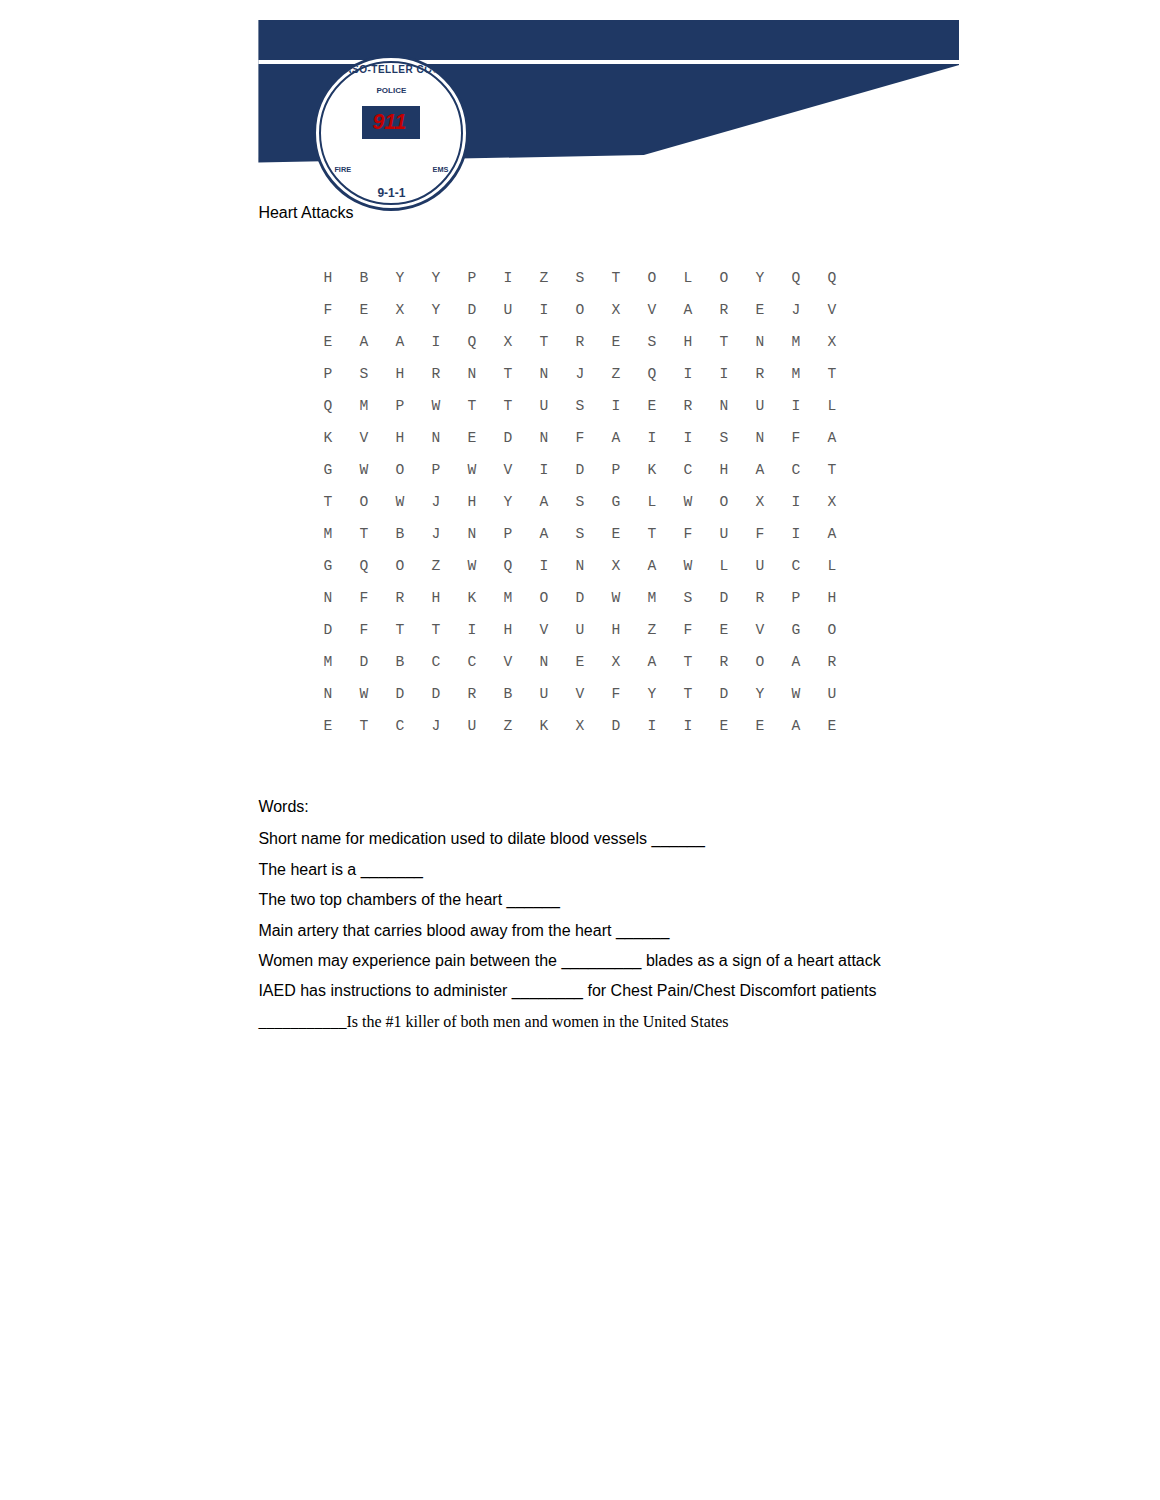EL PASO-TELLER COUNTY
POLICE
911
FIRE
EMS
9-1-1
Heart Attacks
| H | B | Y | Y | P | I | Z | S | T | O | L | O | Y | Q | Q |
| F | E | X | Y | D | U | I | O | X | V | A | R | E | J | V |
| E | A | A | I | Q | X | T | R | E | S | H | T | N | M | X |
| P | S | H | R | N | T | N | J | Z | Q | I | I | R | M | T |
| Q | M | P | W | T | T | U | S | I | E | R | N | U | I | L |
| K | V | H | N | E | D | N | F | A | I | I | S | N | F | A |
| G | W | O | P | W | V | I | D | P | K | C | H | A | C | T |
| T | O | W | J | H | Y | A | S | G | L | W | O | X | I | X |
| M | T | B | J | N | P | A | S | E | T | F | U | F | I | A |
| G | Q | O | Z | W | Q | I | N | X | A | W | L | U | C | L |
| N | F | R | H | K | M | O | D | W | M | S | D | R | P | H |
| D | F | T | T | I | H | V | U | H | Z | F | E | V | G | O |
| M | D | B | C | C | V | N | E | X | A | T | R | O | A | R |
| N | W | D | D | R | B | U | V | F | Y | T | D | Y | W | U |
| E | T | C | J | U | Z | K | X | D | I | I | E | E | A | E |
Words:
Short name for medication used to dilate blood vessels ______
The heart is a _______
The two top chambers of the heart ______
Main artery that carries blood away from the heart ______
Women may experience pain between the _________ blades as a sign of a heart attack
IAED has instructions to administer ________ for Chest Pain/Chest Discomfort patients
___________Is the #1 killer of both men and women in the United States